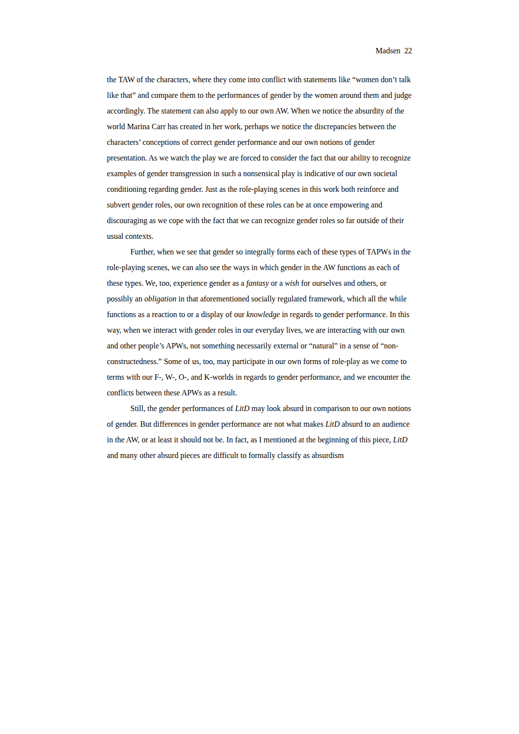Madsen 22
the TAW of the characters, where they come into conflict with statements like “women don’t talk like that” and compare them to the performances of gender by the women around them and judge accordingly. The statement can also apply to our own AW. When we notice the absurdity of the world Marina Carr has created in her work, perhaps we notice the discrepancies between the characters’ conceptions of correct gender performance and our own notions of gender presentation. As we watch the play we are forced to consider the fact that our ability to recognize examples of gender transgression in such a nonsensical play is indicative of our own societal conditioning regarding gender. Just as the role-playing scenes in this work both reinforce and subvert gender roles, our own recognition of these roles can be at once empowering and discouraging as we cope with the fact that we can recognize gender roles so far outside of their usual contexts.
Further, when we see that gender so integrally forms each of these types of TAPWs in the role-playing scenes, we can also see the ways in which gender in the AW functions as each of these types. We, too, experience gender as a fantasy or a wish for ourselves and others, or possibly an obligation in that aforementioned socially regulated framework, which all the while functions as a reaction to or a display of our knowledge in regards to gender performance. In this way, when we interact with gender roles in our everyday lives, we are interacting with our own and other people’s APWs, not something necessarily external or “natural” in a sense of “non-constructedness.” Some of us, too, may participate in our own forms of role-play as we come to terms with our F-, W-, O-, and K-worlds in regards to gender performance, and we encounter the conflicts between these APWs as a result.
Still, the gender performances of LitD may look absurd in comparison to our own notions of gender. But differences in gender performance are not what makes LitD absurd to an audience in the AW, or at least it should not be. In fact, as I mentioned at the beginning of this piece, LitD and many other absurd pieces are difficult to formally classify as absurdism